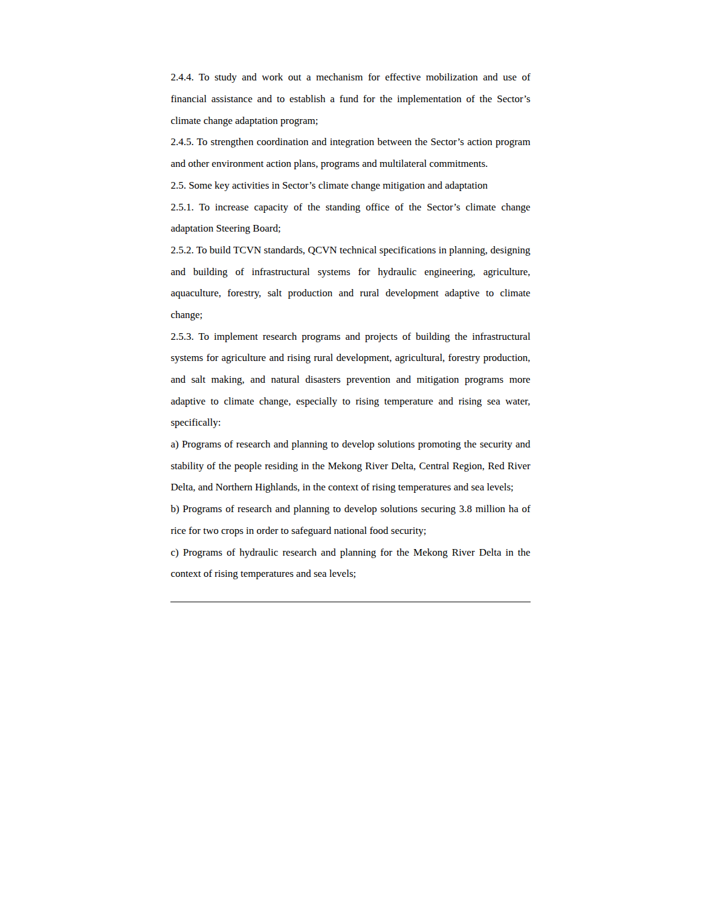2.4.4. To study and work out a mechanism for effective mobilization and use of financial assistance and to establish a fund for the implementation of the Sector’s climate change adaptation program;
2.4.5. To strengthen coordination and integration between the Sector’s action program and other environment action plans, programs and multilateral commitments.
2.5. Some key activities in Sector’s climate change mitigation and adaptation
2.5.1. To increase capacity of the standing office of the Sector’s climate change adaptation Steering Board;
2.5.2. To build TCVN standards, QCVN technical specifications in planning, designing and building of infrastructural systems for hydraulic engineering, agriculture, aquaculture, forestry, salt production and rural development adaptive to climate change;
2.5.3. To implement research programs and projects of building the infrastructural systems for agriculture and rising rural development, agricultural, forestry production, and salt making, and natural disasters prevention and mitigation programs more adaptive to climate change, especially to rising temperature and rising sea water, specifically:
a) Programs of research and planning to develop solutions promoting the security and stability of the people residing in the Mekong River Delta, Central Region, Red River Delta, and Northern Highlands, in the context of rising temperatures and sea levels;
b) Programs of research and planning to develop solutions securing 3.8 million ha of rice for two crops in order to safeguard national food security;
c) Programs of hydraulic research and planning for the Mekong River Delta in the context of rising temperatures and sea levels;